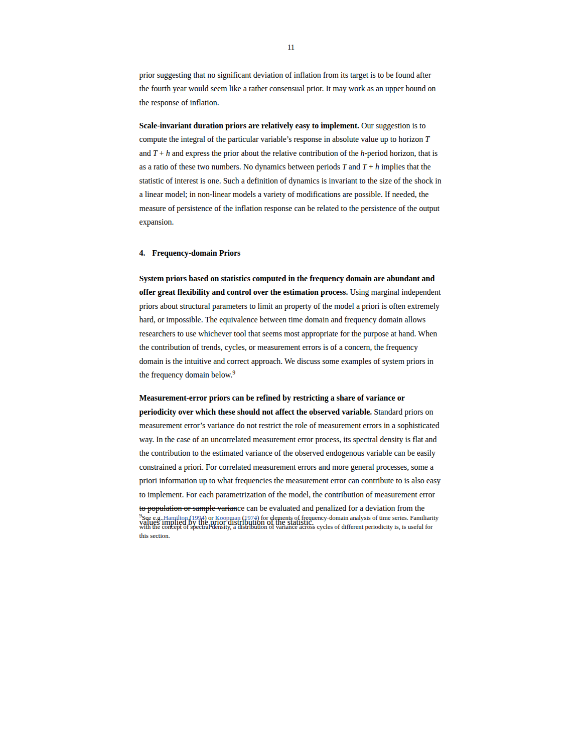11
prior suggesting that no significant deviation of inflation from its target is to be found after the fourth year would seem like a rather consensual prior. It may work as an upper bound on the response of inflation.
Scale-invariant duration priors are relatively easy to implement. Our suggestion is to compute the integral of the particular variable’s response in absolute value up to horizon T and T + h and express the prior about the relative contribution of the h-period horizon, that is as a ratio of these two numbers. No dynamics between periods T and T + h implies that the statistic of interest is one. Such a definition of dynamics is invariant to the size of the shock in a linear model; in non-linear models a variety of modifications are possible. If needed, the measure of persistence of the inflation response can be related to the persistence of the output expansion.
4. Frequency-domain Priors
System priors based on statistics computed in the frequency domain are abundant and offer great flexibility and control over the estimation process. Using marginal independent priors about structural parameters to limit an property of the model a priori is often extremely hard, or impossible. The equivalence between time domain and frequency domain allows researchers to use whichever tool that seems most appropriate for the purpose at hand. When the contribution of trends, cycles, or measurement errors is of a concern, the frequency domain is the intuitive and correct approach. We discuss some examples of system priors in the frequency domain below.9
Measurement-error priors can be refined by restricting a share of variance or periodicity over which these should not affect the observed variable. Standard priors on measurement error’s variance do not restrict the role of measurement errors in a sophisticated way. In the case of an uncorrelated measurement error process, its spectral density is flat and the contribution to the estimated variance of the observed endogenous variable can be easily constrained a priori. For correlated measurement errors and more general processes, some a priori information up to what frequencies the measurement error can contribute to is also easy to implement. For each parametrization of the model, the contribution of measurement error to population or sample variance can be evaluated and penalized for a deviation from the values implied by the prior distribution of the statistic.
9See e.g. Hamilton (1994) or Koopman (1974) for elements of frequency-domain analysis of time series. Familiarity with the concept of spectral density, a distribution of variance across cycles of different periodicity is, is useful for this section.